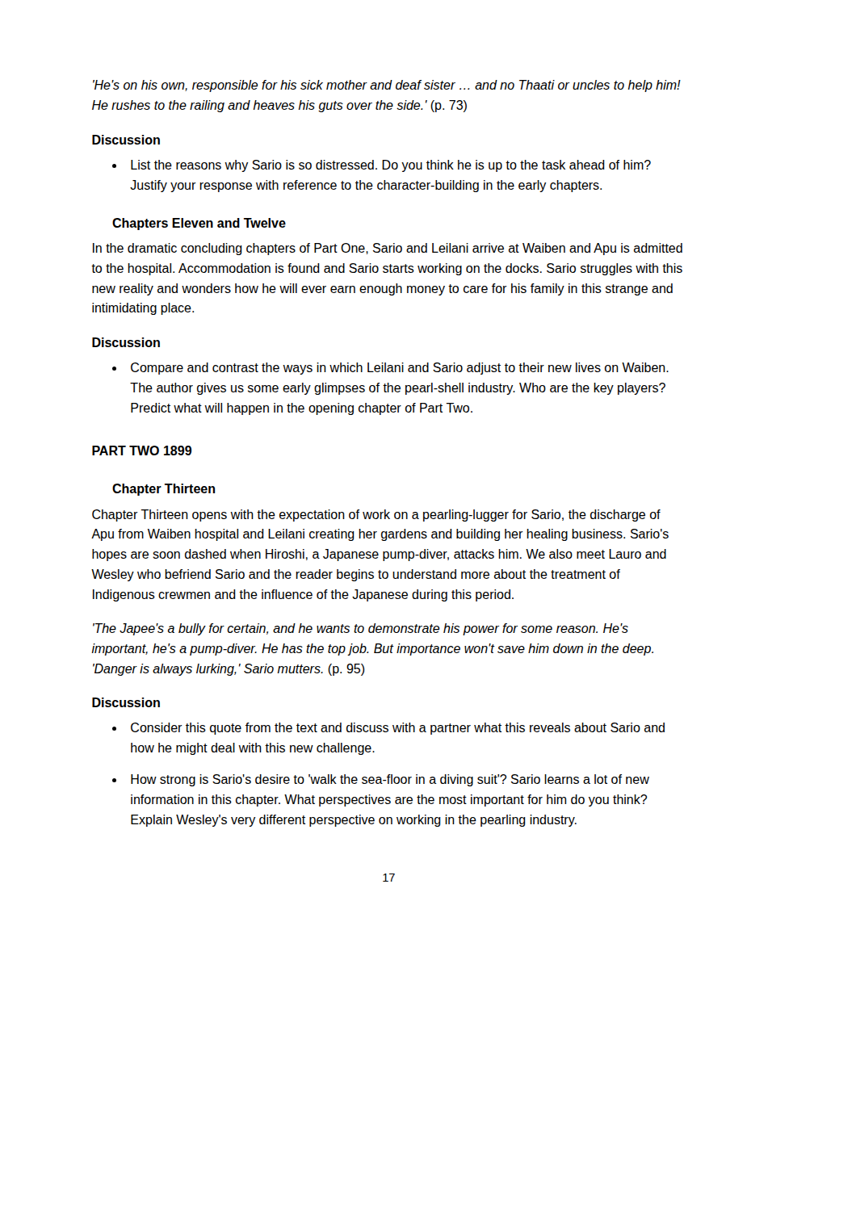'He's on his own, responsible for his sick mother and deaf sister … and no Thaati or uncles to help him! He rushes to the railing and heaves his guts over the side.' (p. 73)
Discussion
List the reasons why Sario is so distressed. Do you think he is up to the task ahead of him? Justify your response with reference to the character-building in the early chapters.
Chapters Eleven and Twelve
In the dramatic concluding chapters of Part One, Sario and Leilani arrive at Waiben and Apu is admitted to the hospital. Accommodation is found and Sario starts working on the docks. Sario struggles with this new reality and wonders how he will ever earn enough money to care for his family in this strange and intimidating place.
Discussion
Compare and contrast the ways in which Leilani and Sario adjust to their new lives on Waiben. The author gives us some early glimpses of the pearl-shell industry. Who are the key players? Predict what will happen in the opening chapter of Part Two.
PART TWO 1899
Chapter Thirteen
Chapter Thirteen opens with the expectation of work on a pearling-lugger for Sario, the discharge of Apu from Waiben hospital and Leilani creating her gardens and building her healing business. Sario's hopes are soon dashed when Hiroshi, a Japanese pump-diver, attacks him. We also meet Lauro and Wesley who befriend Sario and the reader begins to understand more about the treatment of Indigenous crewmen and the influence of the Japanese during this period.
'The Japee's a bully for certain, and he wants to demonstrate his power for some reason. He's important, he's a pump-diver. He has the top job. But importance won't save him down in the deep. 'Danger is always lurking,' Sario mutters. (p. 95)
Discussion
Consider this quote from the text and discuss with a partner what this reveals about Sario and how he might deal with this new challenge.
How strong is Sario's desire to 'walk the sea-floor in a diving suit'? Sario learns a lot of new information in this chapter. What perspectives are the most important for him do you think? Explain Wesley's very different perspective on working in the pearling industry.
17